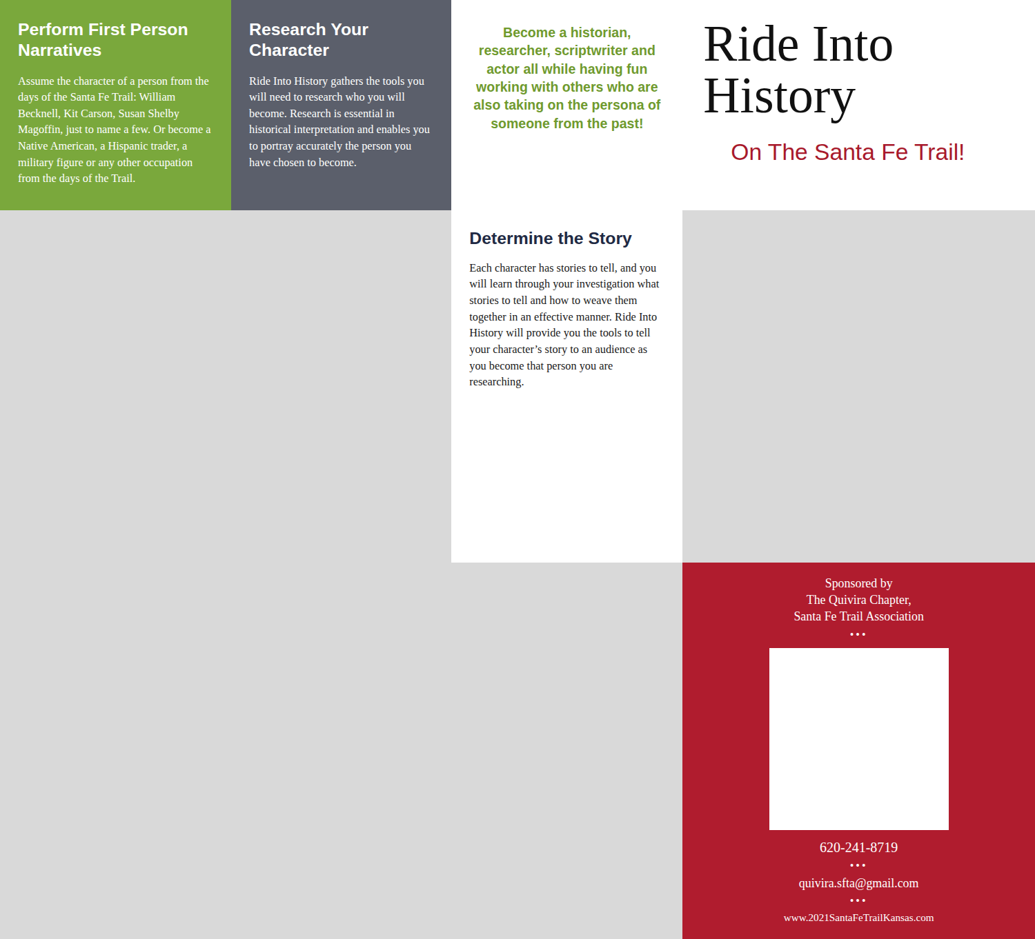Perform First Person Narratives
Assume the character of a person from the days of the Santa Fe Trail: William Becknell, Kit Carson, Susan Shelby Magoffin, just to name a few. Or become a Native American, a Hispanic trader, a military figure or any other occupation from the days of the Trail.
Research Your Character
Ride Into History gathers the tools you will need to research who you will become. Research is essential in historical interpretation and enables you to portray accurately the person you have chosen to become.
Become a historian, researcher, scriptwriter and actor all while having fun working with others who are also taking on the persona of someone from the past!
Ride Into History
On The Santa Fe Trail!
Determine the Story
Each character has stories to tell, and you will learn through your investigation what stories to tell and how to weave them together in an effective manner. Ride Into History will provide you the tools to tell your character’s story to an audience as you become that person you are researching.
Sponsored by
The Quivira Chapter,
Santa Fe Trail Association
•••
620-241-8719
•••
quivira.sfta@gmail.com
•••
www.2021SantaFeTrailKansas.com